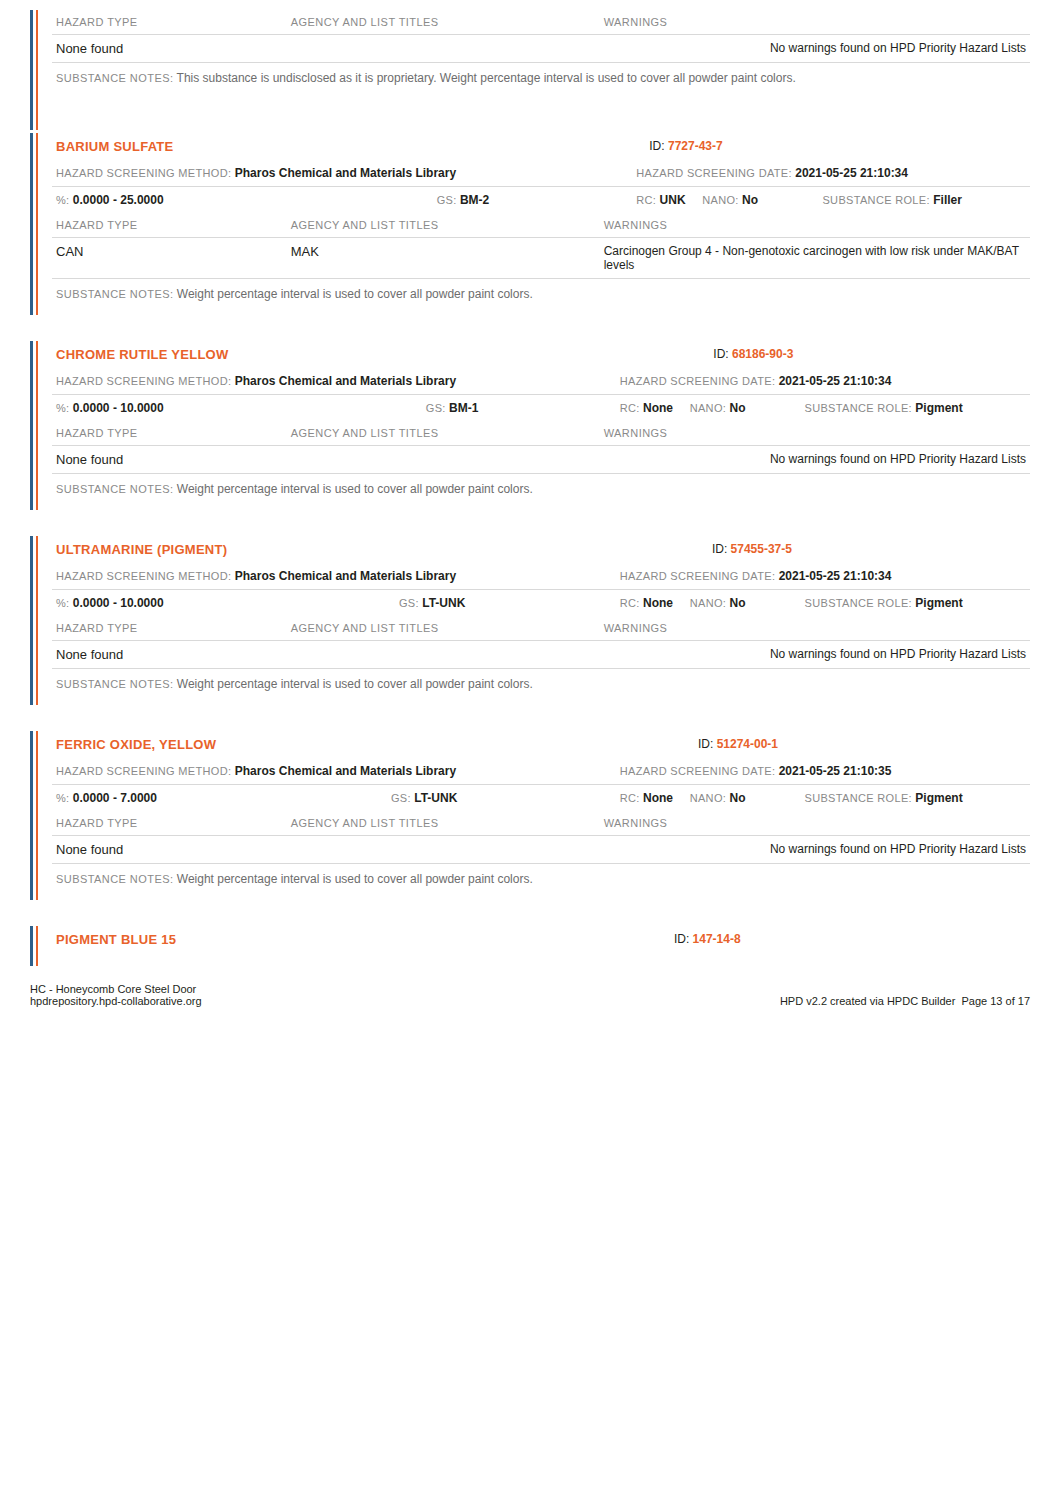| Hazard Type | Agency and List Titles | Warnings |
| --- | --- | --- |
| None found | | No warnings found on HPD Priority Hazard Lists |
Substance Notes: This substance is undisclosed as it is proprietary. Weight percentage interval is used to cover all powder paint colors.
| BARIUM SULFATE | ID: 7727-43-7 |
| Hazard Screening Method: Pharos Chemical and Materials Library | Hazard Screening Date: 2021-05-25 21:10:34 |
| %: 0.0000 - 25.0000 | GS: BM-2 | RC: UNK NANO: No | Substance Role: Filler |
| Hazard Type | Agency and List Titles | Warnings |
| --- | --- | --- |
| CAN | MAK | Carcinogen Group 4 - Non-genotoxic carcinogen with low risk under MAK/BAT levels |
Substance Notes: Weight percentage interval is used to cover all powder paint colors.
| CHROME RUTILE YELLOW | ID: 68186-90-3 |
| Hazard Screening Method: Pharos Chemical and Materials Library | Hazard Screening Date: 2021-05-25 21:10:34 |
| %: 0.0000 - 10.0000 | GS: BM-1 | RC: None NANO: No | Substance Role: Pigment |
| Hazard Type | Agency and List Titles | Warnings |
| --- | --- | --- |
| None found | | No warnings found on HPD Priority Hazard Lists |
Substance Notes: Weight percentage interval is used to cover all powder paint colors.
| ULTRAMARINE (PIGMENT) | ID: 57455-37-5 |
| Hazard Screening Method: Pharos Chemical and Materials Library | Hazard Screening Date: 2021-05-25 21:10:34 |
| %: 0.0000 - 10.0000 | GS: LT-UNK | RC: None NANO: No | Substance Role: Pigment |
| Hazard Type | Agency and List Titles | Warnings |
| --- | --- | --- |
| None found | | No warnings found on HPD Priority Hazard Lists |
Substance Notes: Weight percentage interval is used to cover all powder paint colors.
| FERRIC OXIDE, YELLOW | ID: 51274-00-1 |
| Hazard Screening Method: Pharos Chemical and Materials Library | Hazard Screening Date: 2021-05-25 21:10:35 |
| %: 0.0000 - 7.0000 | GS: LT-UNK | RC: None NANO: No | Substance Role: Pigment |
| Hazard Type | Agency and List Titles | Warnings |
| --- | --- | --- |
| None found | | No warnings found on HPD Priority Hazard Lists |
Substance Notes: Weight percentage interval is used to cover all powder paint colors.
| PIGMENT BLUE 15 | ID: 147-14-8 |
HC - Honeycomb Core Steel Door
hpdrepository.hpd-collaborative.org
HPD v2.2 created via HPDC Builder Page 13 of 17